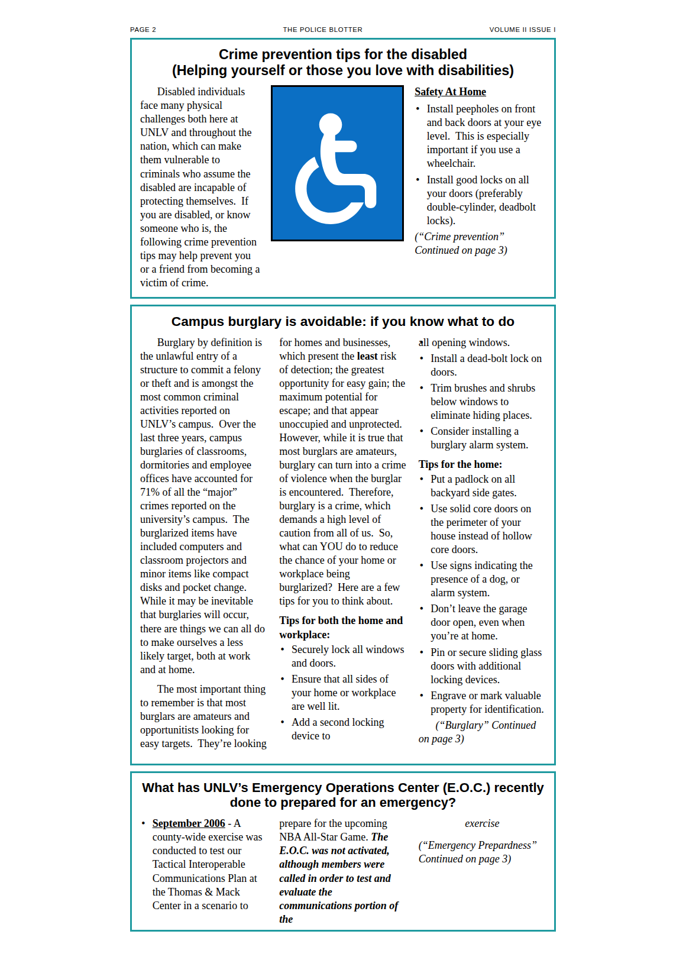PAGE 2
THE POLICE BLOTTER
VOLUME II ISSUE I
Crime prevention tips for the disabled
(Helping yourself or those you love with disabilities)
Disabled individuals face many physical challenges both here at UNLV and throughout the nation, which can make them vulnerable to criminals who assume the disabled are incapable of protecting themselves. If you are disabled, or know someone who is, the following crime prevention tips may help prevent you or a friend from becoming a victim of crime.
Safety At Home
Install peepholes on front and back doors at your eye level. This is especially important if you use a wheelchair.
Install good locks on all your doors (preferably double-cylinder, deadbolt locks).
(“Crime prevention” Continued on page 3)
Campus burglary is avoidable: if you know what to do
Burglary by definition is the unlawful entry of a structure to commit a felony or theft and is amongst the most common criminal activities reported on UNLV’s campus. Over the last three years, campus burglaries of classrooms, dormitories and employee offices have accounted for 71% of all the “major” crimes reported on the university’s campus. The burglarized items have included computers and classroom projectors and minor items like compact disks and pocket change. While it may be inevitable that burglaries will occur, there are things we can all do to make ourselves a less likely target, both at work and at home.
The most important thing to remember is that most burglars are amateurs and opportunitists looking for easy targets. They’re looking
for homes and businesses, which present the least risk of detection; the greatest opportunity for easy gain; the maximum potential for escape; and that appear unoccupied and unprotected. However, while it is true that most burglars are amateurs, burglary can turn into a crime of violence when the burglar is encountered. Therefore, burglary is a crime, which demands a high level of caution from all of us. So, what can YOU do to reduce the chance of your home or workplace being burglarized? Here are a few tips for you to think about.
Tips for both the home and workplace:
Securely lock all windows and doors.
Ensure that all sides of your home or workplace are well lit.
Add a second locking device to
all opening windows.
Install a dead-bolt lock on doors.
Trim brushes and shrubs below windows to eliminate hiding places.
Consider installing a burglary alarm system.
Tips for the home:
Put a padlock on all backyard side gates.
Use solid core doors on the perimeter of your house instead of hollow core doors.
Use signs indicating the presence of a dog, or alarm system.
Don’t leave the garage door open, even when you’re at home.
Pin or secure sliding glass doors with additional locking devices.
Engrave or mark valuable property for identification.
(“Burglary” Continued on page 3)
What has UNLV’s Emergency Operations Center (E.O.C.) recently done to prepared for an emergency?
September 2006 - A county-wide exercise was conducted to test our Tactical Interoperable Communications Plan at the Thomas & Mack Center in a scenario to
prepare for the upcoming NBA All-Star Game. The E.O.C. was not activated, although members were called in order to test and evaluate the communications portion of the
exercise
(“Emergency Prepardness” Continued on page 3)